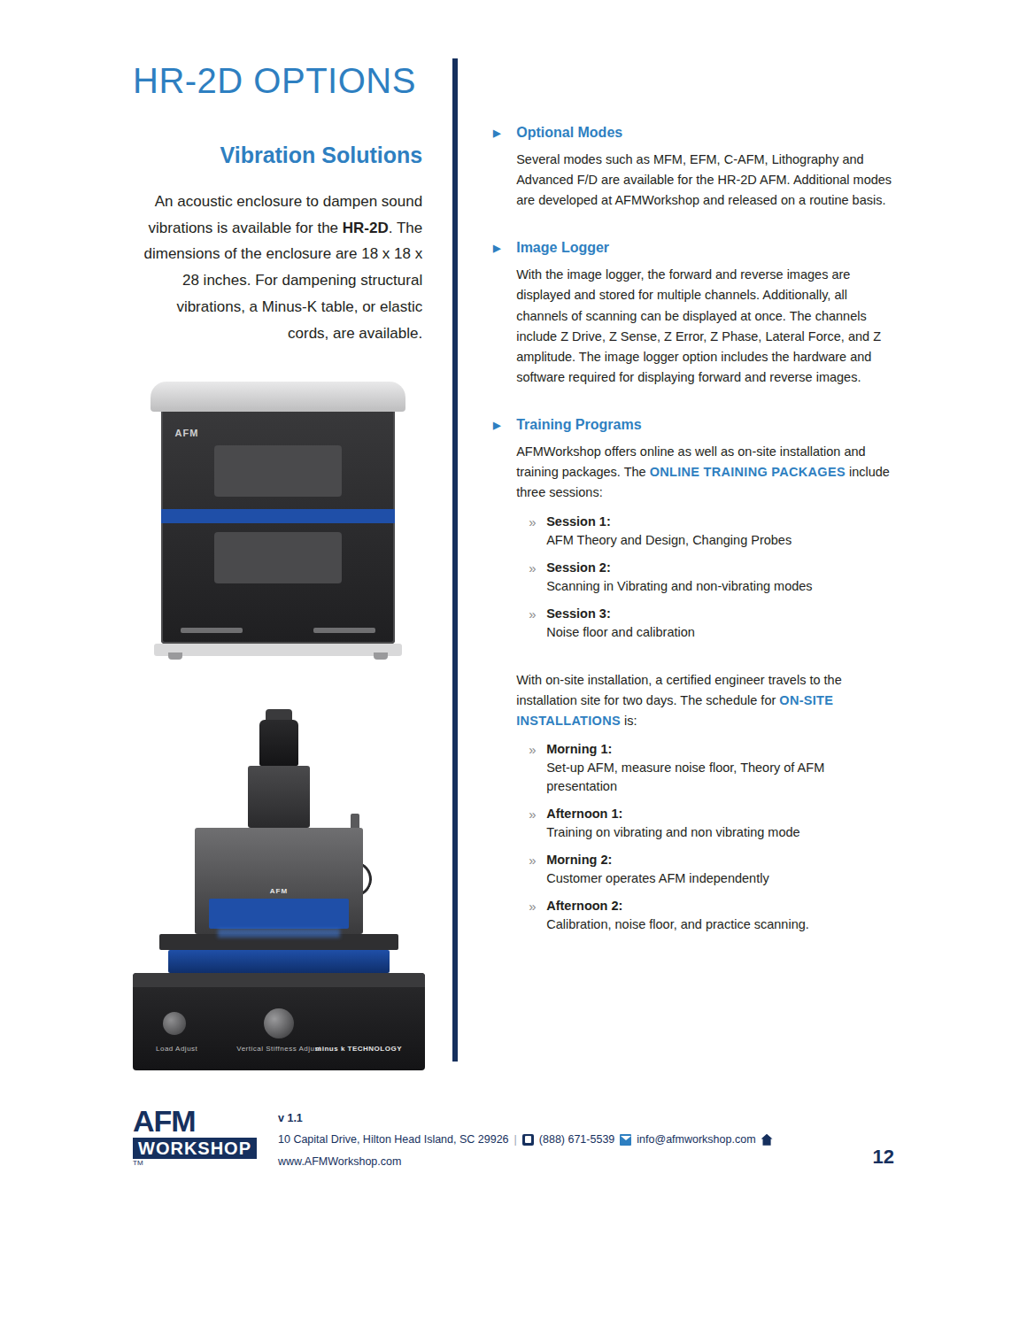HR-2D Options
Vibration Solutions
An acoustic enclosure to dampen sound vibrations is available for the HR-2D. The dimensions of the enclosure are 18 x 18 x 28 inches. For dampening structural vibrations, a Minus-K table, or elastic cords, are available.
AFM
AFM
Load Adjust
Vertical Stiffness Adjust
minus k TECHNOLOGY
Optional Modes
Several modes such as MFM, EFM, C-AFM, Lithography and Advanced F/D are available for the HR-2D AFM. Additional modes are developed at AFMWorkshop and released on a routine basis.
Image Logger
With the image logger, the forward and reverse images are displayed and stored for multiple channels. Additionally, all channels of scanning can be displayed at once. The channels include Z Drive, Z Sense, Z Error, Z Phase, Lateral Force, and Z amplitude. The image logger option includes the hardware and software required for displaying forward and reverse images.
Training Programs
AFMWorkshop offers online as well as on-site installation and training packages. The ONLINE TRAINING PACKAGES include three sessions:
Session 1: AFM Theory and Design, Changing Probes
Session 2: Scanning in Vibrating and non-vibrating modes
Session 3: Noise floor and calibration
With on-site installation, a certified engineer travels to the installation site for two days. The schedule for ON-SITE INSTALLATIONS is:
Morning 1: Set-up AFM, measure noise floor, Theory of AFM presentation
Afternoon 1: Training on vibrating and non vibrating mode
Morning 2: Customer operates AFM independently
Afternoon 2: Calibration, noise floor, and practice scanning.
AFM
WORKSHOP TM
v 1.1
10 Capital Drive, Hilton Head Island, SC 29926 | (888) 671-5539 info@afmworkshop.com www.AFMWorkshop.com
12